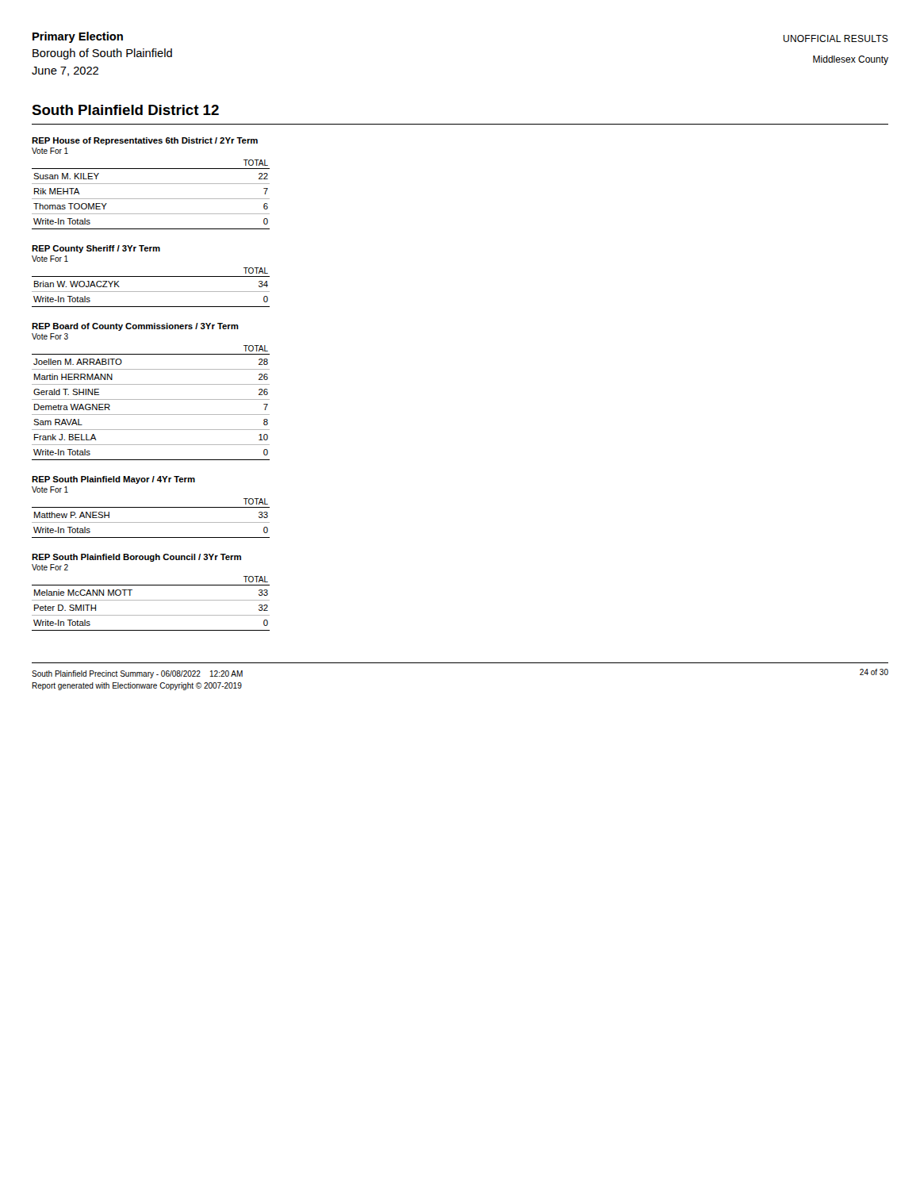Primary Election
Borough of South Plainfield
June 7, 2022
UNOFFICIAL RESULTS
Middlesex County
South Plainfield District 12
REP House of Representatives 6th District / 2Yr Term
Vote For 1
| | TOTAL |
| --- | --- |
| Susan M. KILEY | 22 |
| Rik MEHTA | 7 |
| Thomas TOOMEY | 6 |
| Write-In Totals | 0 |
REP County Sheriff / 3Yr Term
Vote For 1
| | TOTAL |
| --- | --- |
| Brian W. WOJACZYK | 34 |
| Write-In Totals | 0 |
REP Board of County Commissioners / 3Yr Term
Vote For 3
| | TOTAL |
| --- | --- |
| Joellen M. ARRABITO | 28 |
| Martin HERRMANN | 26 |
| Gerald T. SHINE | 26 |
| Demetra WAGNER | 7 |
| Sam RAVAL | 8 |
| Frank J. BELLA | 10 |
| Write-In Totals | 0 |
REP South Plainfield Mayor / 4Yr Term
Vote For 1
| | TOTAL |
| --- | --- |
| Matthew P. ANESH | 33 |
| Write-In Totals | 0 |
REP South Plainfield Borough Council / 3Yr Term
Vote For 2
| | TOTAL |
| --- | --- |
| Melanie McCANN MOTT | 33 |
| Peter D. SMITH | 32 |
| Write-In Totals | 0 |
South Plainfield Precinct Summary - 06/08/2022 12:20 AM
Report generated with Electionware Copyright © 2007-2019
24 of 30